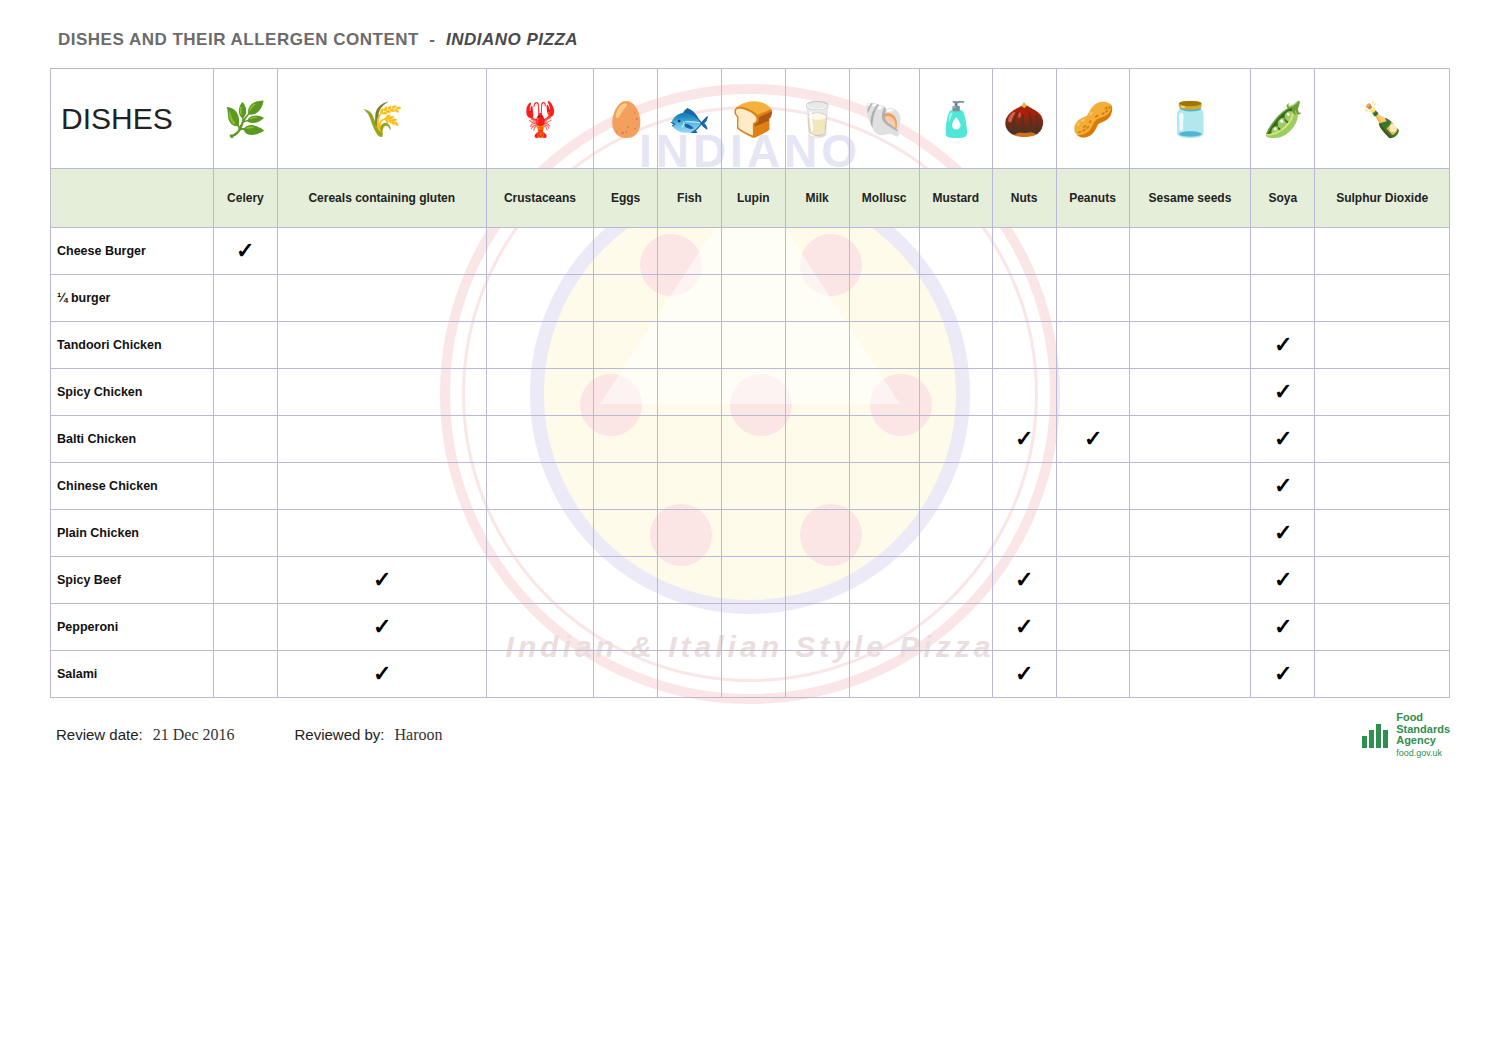DISHES AND THEIR ALLERGEN CONTENT - INDIANO PIZZA
INDIANO
Indian & Italian Style Pizza
| DISHES | 🌿 | 🌾 | 🦞 | 🥚 | 🐟 | 🍞 | 🥛 | 🐚 | 🧴 | 🌰 | 🥜 | 🫙 | 🫛 | 🍾 |
| --- | --- | --- | --- | --- | --- | --- | --- | --- | --- | --- | --- | --- | --- | --- |
| | Celery | Cereals containing gluten | Crustaceans | Eggs | Fish | Lupin | Milk | Mollusc | Mustard | Nuts | Peanuts | Sesame seeds | Soya | Sulphur Dioxide |
| Cheese Burger | ✓ | | | | | | | | | | | | | |
| ¼ burger | | | | | | | | | | | | | | |
| Tandoori Chicken | | | | | | | | | | | | | ✓ | |
| Spicy Chicken | | | | | | | | | | | | | ✓ | |
| Balti Chicken | | | | | | | | | | ✓ | ✓ | | ✓ | |
| Chinese Chicken | | | | | | | | | | | | | ✓ | |
| Plain Chicken | | | | | | | | | | | | | ✓ | |
| Spicy Beef | | ✓ | | | | | | | | ✓ | | | ✓ | |
| Pepperoni | | ✓ | | | | | | | | ✓ | | | ✓ | |
| Salami | | ✓ | | | | | | | | ✓ | | | ✓ | |
Review date: 21 Dec 2016
Reviewed by: Haroon
Food
Standards
Agency
food.gov.uk